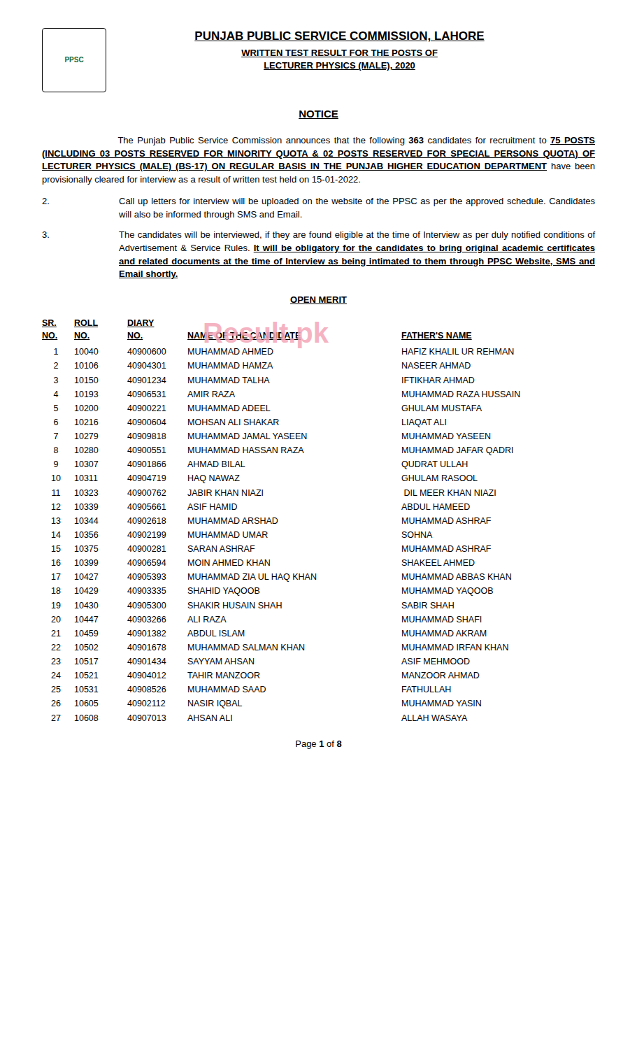PPSC
PUNJAB PUBLIC SERVICE COMMISSION, LAHORE
WRITTEN TEST RESULT FOR THE POSTS OF
LECTURER PHYSICS (MALE), 2020
NOTICE
The Punjab Public Service Commission announces that the following 363 candidates for recruitment to 75 POSTS (INCLUDING 03 POSTS RESERVED FOR MINORITY QUOTA & 02 POSTS RESERVED FOR SPECIAL PERSONS QUOTA) OF LECTURER PHYSICS (MALE) (BS-17) ON REGULAR BASIS IN THE PUNJAB HIGHER EDUCATION DEPARTMENT have been provisionally cleared for interview as a result of written test held on 15-01-2022.
2.
Call up letters for interview will be uploaded on the website of the PPSC as per the approved schedule. Candidates will also be informed through SMS and Email.
3.
The candidates will be interviewed, if they are found eligible at the time of Interview as per duly notified conditions of Advertisement & Service Rules. It will be obligatory for the candidates to bring original academic certificates and related documents at the time of Interview as being intimated to them through PPSC Website, SMS and Email shortly.
OPEN MERIT
Result.pk
| SR. NO. | ROLL NO. | DIARY NO. | NAME OF THE CANDIDATE | FATHER'S NAME |
| --- | --- | --- | --- | --- |
| 1 | 10040 | 40900600 | MUHAMMAD AHMED | HAFIZ KHALIL UR REHMAN |
| 2 | 10106 | 40904301 | MUHAMMAD HAMZA | NASEER AHMAD |
| 3 | 10150 | 40901234 | MUHAMMAD TALHA | IFTIKHAR AHMAD |
| 4 | 10193 | 40906531 | AMIR RAZA | MUHAMMAD RAZA HUSSAIN |
| 5 | 10200 | 40900221 | MUHAMMAD ADEEL | GHULAM MUSTAFA |
| 6 | 10216 | 40900604 | MOHSAN ALI SHAKAR | LIAQAT ALI |
| 7 | 10279 | 40909818 | MUHAMMAD JAMAL YASEEN | MUHAMMAD YASEEN |
| 8 | 10280 | 40900551 | MUHAMMAD HASSAN RAZA | MUHAMMAD JAFAR QADRI |
| 9 | 10307 | 40901866 | AHMAD BILAL | QUDRAT ULLAH |
| 10 | 10311 | 40904719 | HAQ NAWAZ | GHULAM RASOOL |
| 11 | 10323 | 40900762 | JABIR KHAN NIAZI | DIL MEER KHAN NIAZI |
| 12 | 10339 | 40905661 | ASIF HAMID | ABDUL HAMEED |
| 13 | 10344 | 40902618 | MUHAMMAD ARSHAD | MUHAMMAD ASHRAF |
| 14 | 10356 | 40902199 | MUHAMMAD UMAR | SOHNA |
| 15 | 10375 | 40900281 | SARAN ASHRAF | MUHAMMAD ASHRAF |
| 16 | 10399 | 40906594 | MOIN AHMED KHAN | SHAKEEL AHMED |
| 17 | 10427 | 40905393 | MUHAMMAD ZIA UL HAQ KHAN | MUHAMMAD ABBAS KHAN |
| 18 | 10429 | 40903335 | SHAHID YAQOOB | MUHAMMAD YAQOOB |
| 19 | 10430 | 40905300 | SHAKIR HUSAIN SHAH | SABIR SHAH |
| 20 | 10447 | 40903266 | ALI RAZA | MUHAMMAD SHAFI |
| 21 | 10459 | 40901382 | ABDUL ISLAM | MUHAMMAD AKRAM |
| 22 | 10502 | 40901678 | MUHAMMAD SALMAN KHAN | MUHAMMAD IRFAN KHAN |
| 23 | 10517 | 40901434 | SAYYAM AHSAN | ASIF MEHMOOD |
| 24 | 10521 | 40904012 | TAHIR MANZOOR | MANZOOR AHMAD |
| 25 | 10531 | 40908526 | MUHAMMAD SAAD | FATHULLAH |
| 26 | 10605 | 40902112 | NASIR IQBAL | MUHAMMAD YASIN |
| 27 | 10608 | 40907013 | AHSAN ALI | ALLAH WASAYA |
Page 1 of 8